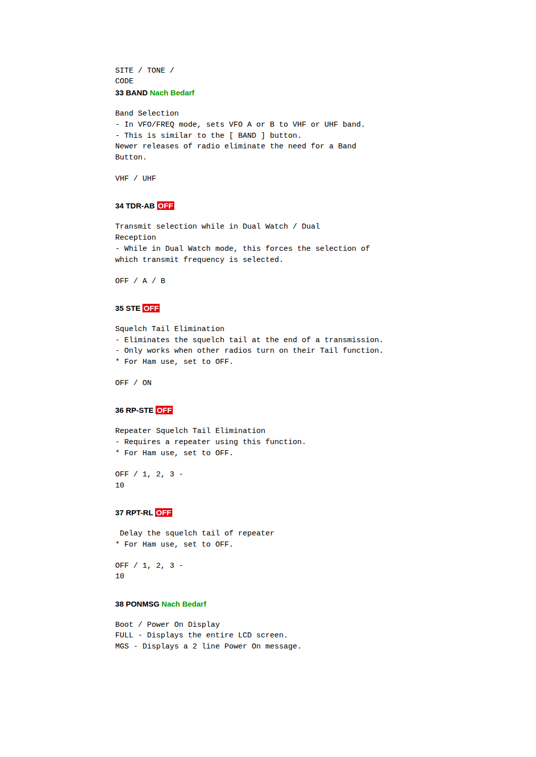SITE / TONE /
CODE
33 BAND Nach Bedarf
Band Selection
- In VFO/FREQ mode, sets VFO A or B to VHF or UHF band.
- This is similar to the [ BAND ] button.
Newer releases of radio eliminate the need for a Band
Button.
VHF / UHF
34 TDR-AB OFF
Transmit selection while in Dual Watch / Dual
Reception
- While in Dual Watch mode, this forces the selection of
which transmit frequency is selected.
OFF / A / B
35 STE OFF
Squelch Tail Elimination
- Eliminates the squelch tail at the end of a transmission.
- Only works when other radios turn on their Tail function.
* For Ham use, set to OFF.
OFF / ON
36 RP-STE OFF
Repeater Squelch Tail Elimination
- Requires a repeater using this function.
* For Ham use, set to OFF.
OFF / 1, 2, 3 -
10
37 RPT-RL OFF
 Delay the squelch tail of repeater
* For Ham use, set to OFF.
OFF / 1, 2, 3 -
10
38 PONMSG Nach Bedarf
Boot / Power On Display
FULL - Displays the entire LCD screen.
MGS - Displays a 2 line Power On message.